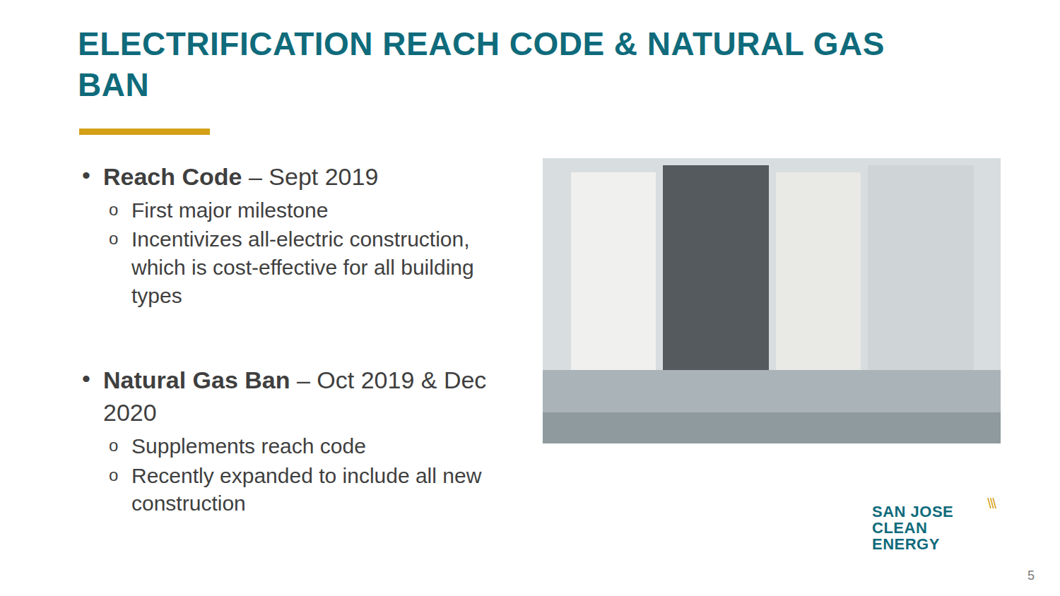ELECTRIFICATION REACH CODE & NATURAL GAS BAN
Reach Code – Sept 2019
First major milestone
Incentivizes all-electric construction, which is cost-effective for all building types
Natural Gas Ban – Oct 2019 & Dec 2020
Supplements reach code
Recently expanded to include all new construction
\\\
SAN JOSE
CLEAN ENERGY
5